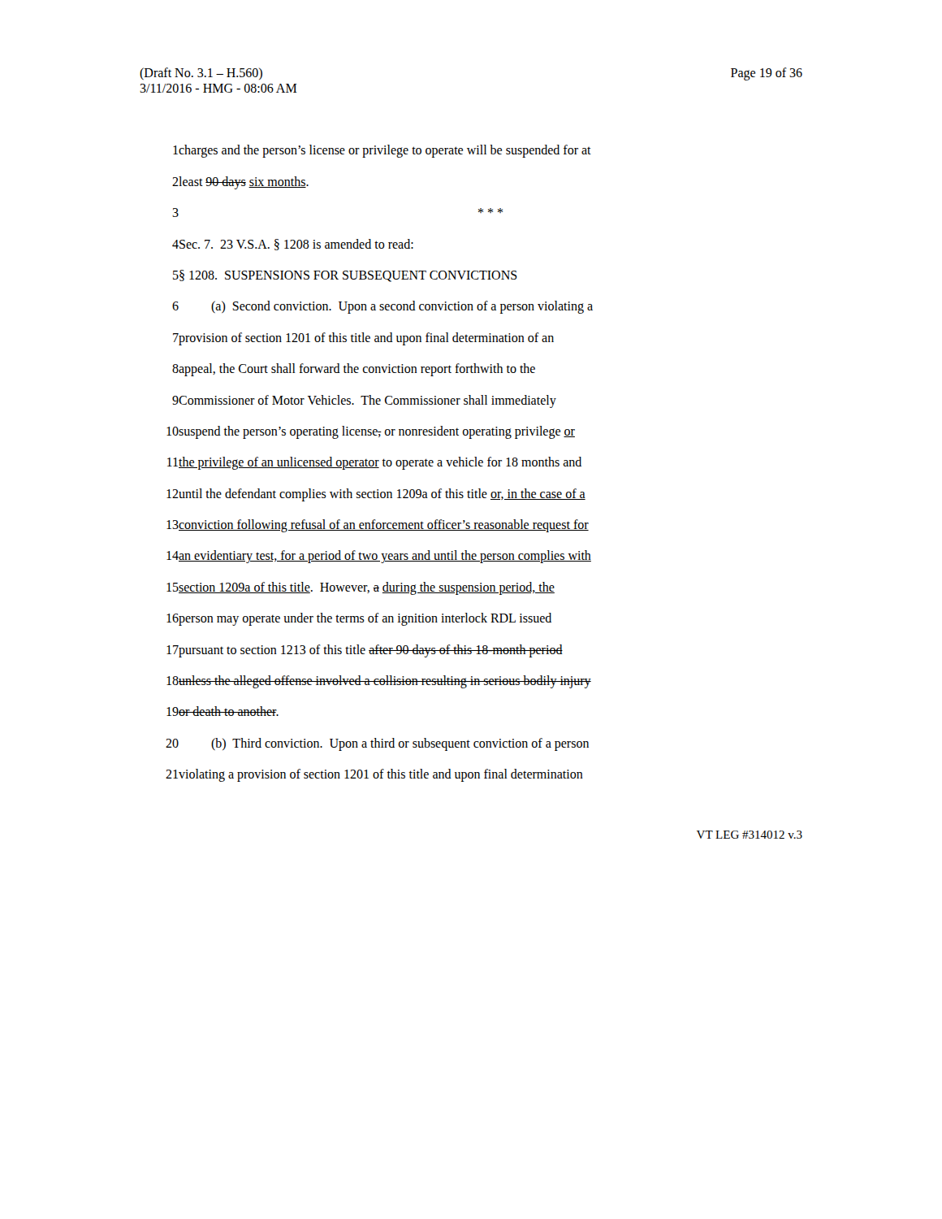(Draft No. 3.1 – H.560)
3/11/2016 - HMG - 08:06 AM
Page 19 of 36
| 1 | charges and the person’s license or privilege to operate will be suspended for at |
| 2 | least 90 days six months . |
| 3 | * * * |
| 4 | Sec. 7. 23 V.S.A. § 1208 is amended to read: |
| 5 | § 1208. SUSPENSIONS FOR SUBSEQUENT CONVICTIONS |
| 6 | (a) Second conviction. Upon a second conviction of a person violating a |
| 7 | provision of section 1201 of this title and upon final determination of an |
| 8 | appeal, the Court shall forward the conviction report forthwith to the |
| 9 | Commissioner of Motor Vehicles. The Commissioner shall immediately |
| 10 | suspend the person’s operating license , or nonresident operating privilege or |
| 11 | the privilege of an unlicensed operator to operate a vehicle for 18 months and |
| 12 | until the defendant complies with section 1209a of this title or, in the case of a |
| 13 | conviction following refusal of an enforcement officer’s reasonable request for |
| 14 | an evidentiary test, for a period of two years and until the person complies with |
| 15 | section 1209a of this title . However, a during the suspension period, the |
| 16 | person may operate under the terms of an ignition interlock RDL issued |
| 17 | pursuant to section 1213 of this title after 90 days of this 18-month period |
| 18 | unless the alleged offense involved a collision resulting in serious bodily injury |
| 19 | or death to another . |
| 20 | (b) Third conviction. Upon a third or subsequent conviction of a person |
| 21 | violating a provision of section 1201 of this title and upon final determination |
VT LEG #314012 v.3